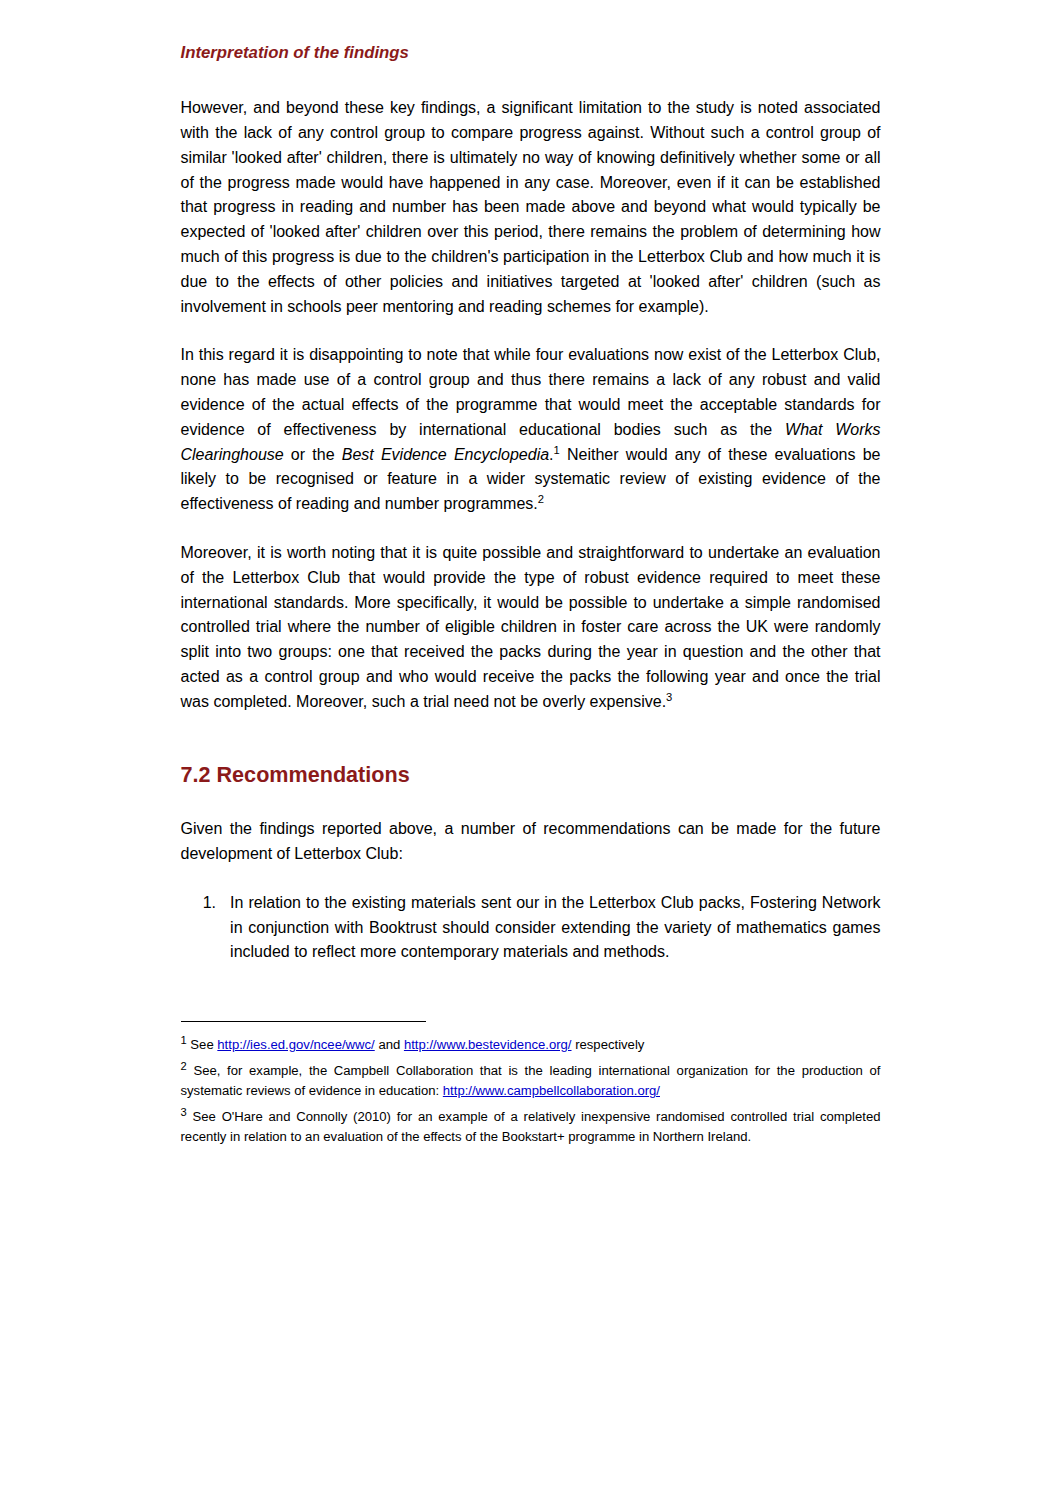Interpretation of the findings
However, and beyond these key findings, a significant limitation to the study is noted associated with the lack of any control group to compare progress against. Without such a control group of similar 'looked after' children, there is ultimately no way of knowing definitively whether some or all of the progress made would have happened in any case. Moreover, even if it can be established that progress in reading and number has been made above and beyond what would typically be expected of 'looked after' children over this period, there remains the problem of determining how much of this progress is due to the children's participation in the Letterbox Club and how much it is due to the effects of other policies and initiatives targeted at 'looked after' children (such as involvement in schools peer mentoring and reading schemes for example).
In this regard it is disappointing to note that while four evaluations now exist of the Letterbox Club, none has made use of a control group and thus there remains a lack of any robust and valid evidence of the actual effects of the programme that would meet the acceptable standards for evidence of effectiveness by international educational bodies such as the What Works Clearinghouse or the Best Evidence Encyclopedia.1 Neither would any of these evaluations be likely to be recognised or feature in a wider systematic review of existing evidence of the effectiveness of reading and number programmes.2
Moreover, it is worth noting that it is quite possible and straightforward to undertake an evaluation of the Letterbox Club that would provide the type of robust evidence required to meet these international standards. More specifically, it would be possible to undertake a simple randomised controlled trial where the number of eligible children in foster care across the UK were randomly split into two groups: one that received the packs during the year in question and the other that acted as a control group and who would receive the packs the following year and once the trial was completed. Moreover, such a trial need not be overly expensive.3
7.2 Recommendations
Given the findings reported above, a number of recommendations can be made for the future development of Letterbox Club:
In relation to the existing materials sent our in the Letterbox Club packs, Fostering Network in conjunction with Booktrust should consider extending the variety of mathematics games included to reflect more contemporary materials and methods.
1 See http://ies.ed.gov/ncee/wwc/ and http://www.bestevidence.org/ respectively
2 See, for example, the Campbell Collaboration that is the leading international organization for the production of systematic reviews of evidence in education: http://www.campbellcollaboration.org/
3 See O'Hare and Connolly (2010) for an example of a relatively inexpensive randomised controlled trial completed recently in relation to an evaluation of the effects of the Bookstart+ programme in Northern Ireland.